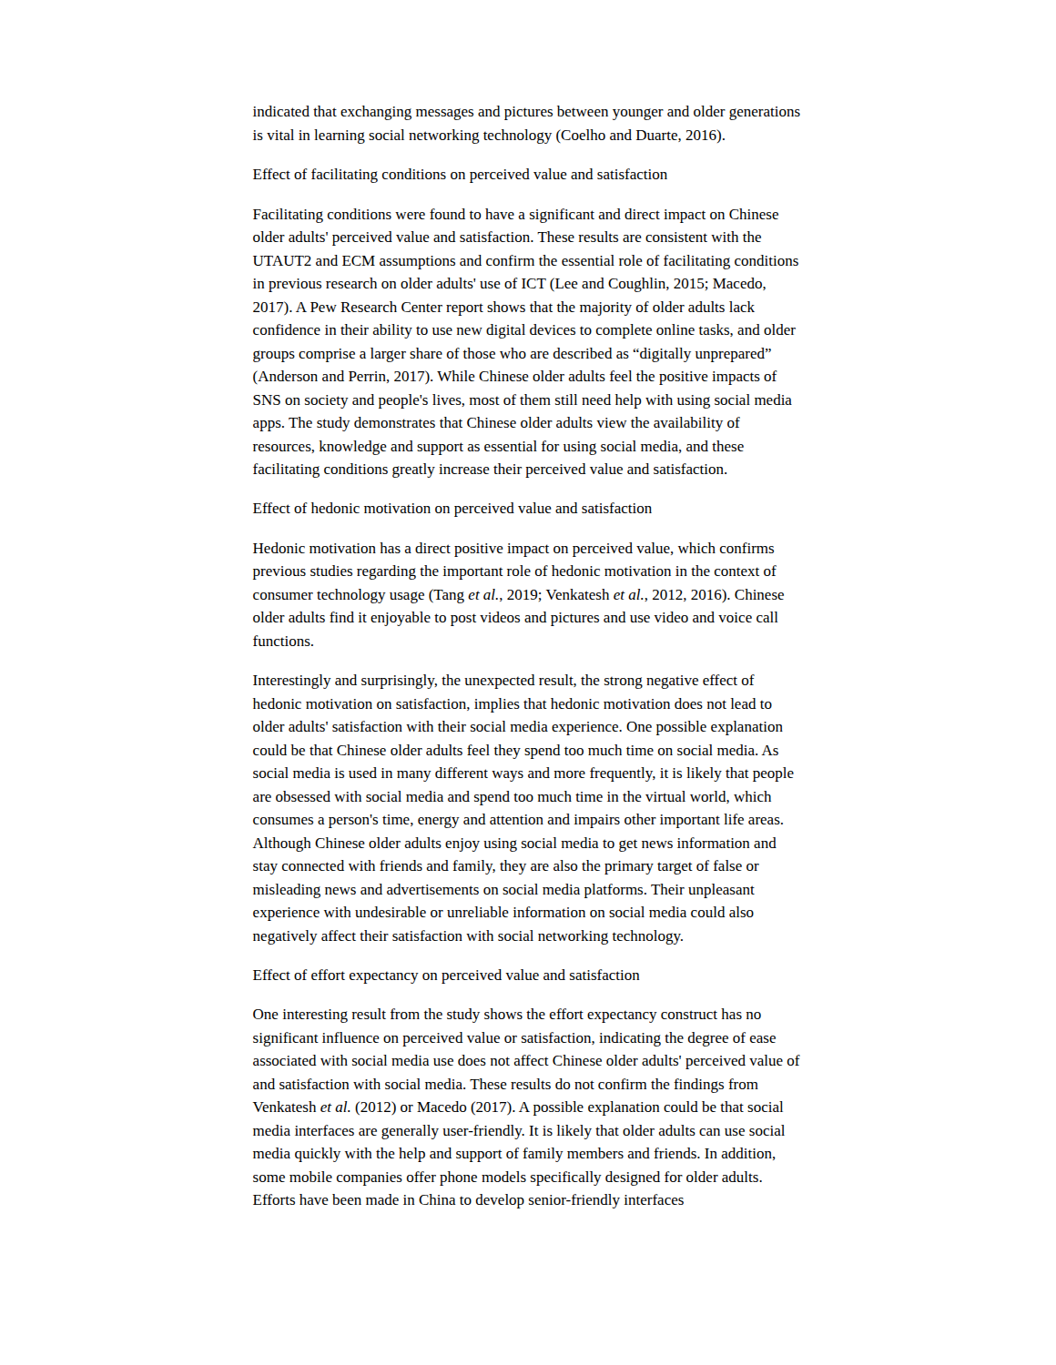indicated that exchanging messages and pictures between younger and older generations is vital in learning social networking technology (Coelho and Duarte, 2016).
Effect of facilitating conditions on perceived value and satisfaction
Facilitating conditions were found to have a significant and direct impact on Chinese older adults' perceived value and satisfaction. These results are consistent with the UTAUT2 and ECM assumptions and confirm the essential role of facilitating conditions in previous research on older adults' use of ICT (Lee and Coughlin, 2015; Macedo, 2017). A Pew Research Center report shows that the majority of older adults lack confidence in their ability to use new digital devices to complete online tasks, and older groups comprise a larger share of those who are described as “digitally unprepared” (Anderson and Perrin, 2017). While Chinese older adults feel the positive impacts of SNS on society and people's lives, most of them still need help with using social media apps. The study demonstrates that Chinese older adults view the availability of resources, knowledge and support as essential for using social media, and these facilitating conditions greatly increase their perceived value and satisfaction.
Effect of hedonic motivation on perceived value and satisfaction
Hedonic motivation has a direct positive impact on perceived value, which confirms previous studies regarding the important role of hedonic motivation in the context of consumer technology usage (Tang et al., 2019; Venkatesh et al., 2012, 2016). Chinese older adults find it enjoyable to post videos and pictures and use video and voice call functions.
Interestingly and surprisingly, the unexpected result, the strong negative effect of hedonic motivation on satisfaction, implies that hedonic motivation does not lead to older adults' satisfaction with their social media experience. One possible explanation could be that Chinese older adults feel they spend too much time on social media. As social media is used in many different ways and more frequently, it is likely that people are obsessed with social media and spend too much time in the virtual world, which consumes a person's time, energy and attention and impairs other important life areas. Although Chinese older adults enjoy using social media to get news information and stay connected with friends and family, they are also the primary target of false or misleading news and advertisements on social media platforms. Their unpleasant experience with undesirable or unreliable information on social media could also negatively affect their satisfaction with social networking technology.
Effect of effort expectancy on perceived value and satisfaction
One interesting result from the study shows the effort expectancy construct has no significant influence on perceived value or satisfaction, indicating the degree of ease associated with social media use does not affect Chinese older adults' perceived value of and satisfaction with social media. These results do not confirm the findings from Venkatesh et al. (2012) or Macedo (2017). A possible explanation could be that social media interfaces are generally user-friendly. It is likely that older adults can use social media quickly with the help and support of family members and friends. In addition, some mobile companies offer phone models specifically designed for older adults. Efforts have been made in China to develop senior-friendly interfaces